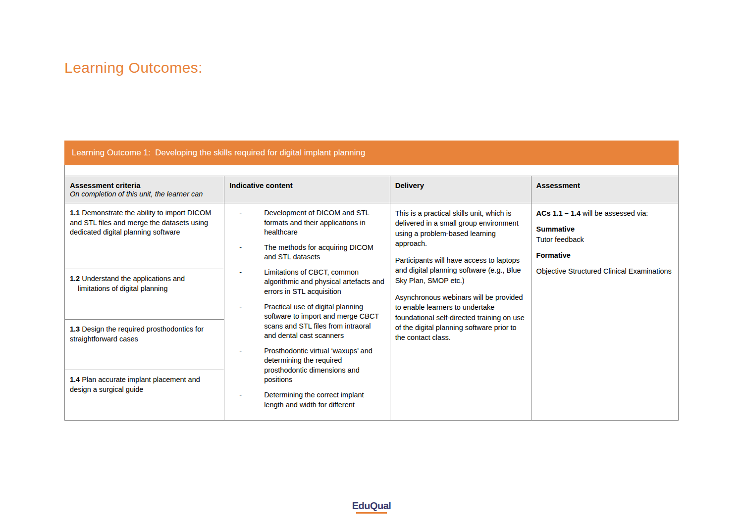Learning Outcomes:
| Learning Outcome 1: Developing the skills required for digital implant planning |
| Assessment criteria On completion of this unit, the learner can | Indicative content | Delivery | Assessment |
| 1.1 Demonstrate the ability to import DICOM and STL files and merge the datasets using dedicated digital planning software | Development of DICOM and STL formats and their applications in healthcare The methods for acquiring DICOM and STL datasets Limitations of CBCT, common algorithmic and physical artefacts and errors in STL acquisition Practical use of digital planning software to import and merge CBCT scans and STL files from intraoral and dental cast scanners Prosthodontic virtual ‘waxups’ and determining the required prosthodontic dimensions and positions Determining the correct implant length and width for different | This is a practical skills unit, which is delivered in a small group environment using a problem-based learning approach. Participants will have access to laptops and digital planning software (e.g., Blue Sky Plan, SMOP etc.) Asynchronous webinars will be provided to enable learners to undertake foundational self-directed training on use of the digital planning software prior to the contact class. | ACs 1.1 – 1.4 will be assessed via: Summative Tutor feedback Formative Objective Structured Clinical Examinations |
| 1.2 Understand the applications and limitations of digital planning |
| 1.3 Design the required prosthodontics for straightforward cases |
| 1.4 Plan accurate implant placement and design a surgical guide |
EduQual